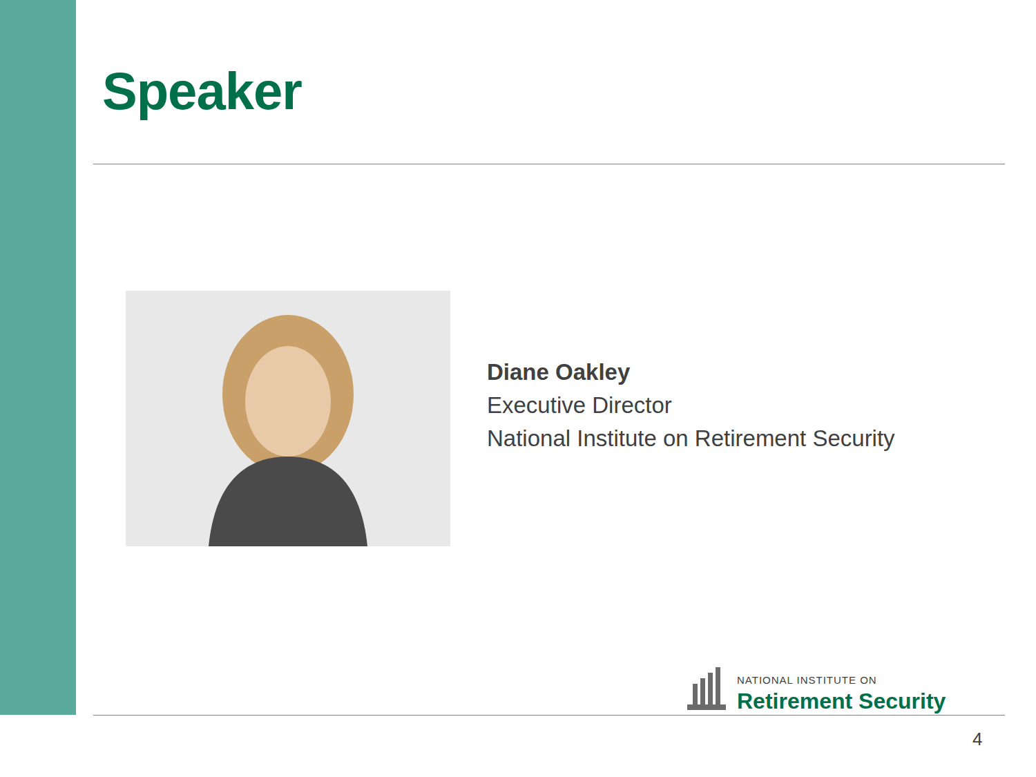Speaker
Diane Oakley
Executive Director
National Institute on Retirement Security
NATIONAL INSTITUTE ON Retirement Security
4